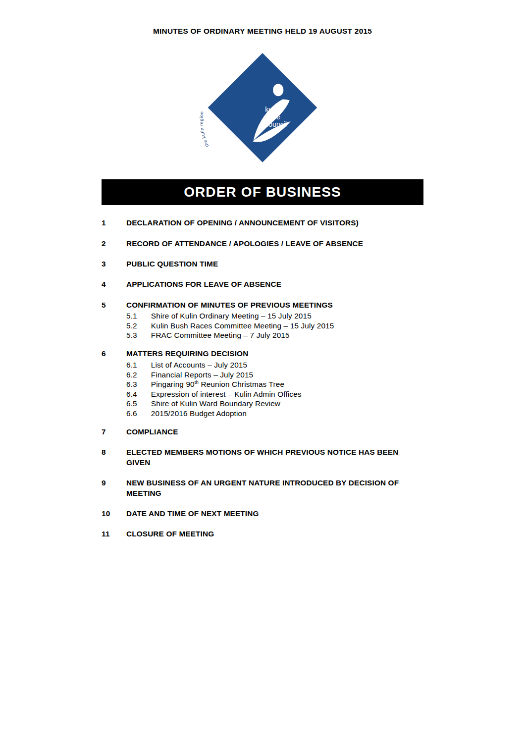MINUTES OF ORDINARY MEETING HELD 19 AUGUST 2015
the kulin region
kulin shire council
ORDER OF BUSINESS
1 DECLARATION OF OPENING / ANNOUNCEMENT OF VISITORS)
2 RECORD OF ATTENDANCE / APOLOGIES / LEAVE OF ABSENCE
3 PUBLIC QUESTION TIME
4 APPLICATIONS FOR LEAVE OF ABSENCE
5 CONFIRMATION OF MINUTES OF PREVIOUS MEETINGS
5.1 Shire of Kulin Ordinary Meeting – 15 July 2015
5.2 Kulin Bush Races Committee Meeting – 15 July 2015
5.3 FRAC Committee Meeting – 7 July 2015
6 MATTERS REQUIRING DECISION
6.1 List of Accounts – July 2015
6.2 Financial Reports – July 2015
6.3 Pingaring 90th Reunion Christmas Tree
6.4 Expression of interest – Kulin Admin Offices
6.5 Shire of Kulin Ward Boundary Review
6.62015/2016 Budget Adoption
7 COMPLIANCE
8 ELECTED MEMBERS MOTIONS OF WHICH PREVIOUS NOTICE HAS BEEN GIVEN
9 NEW BUSINESS OF AN URGENT NATURE INTRODUCED BY DECISION OF MEETING
10 DATE AND TIME OF NEXT MEETING
11 CLOSURE OF MEETING